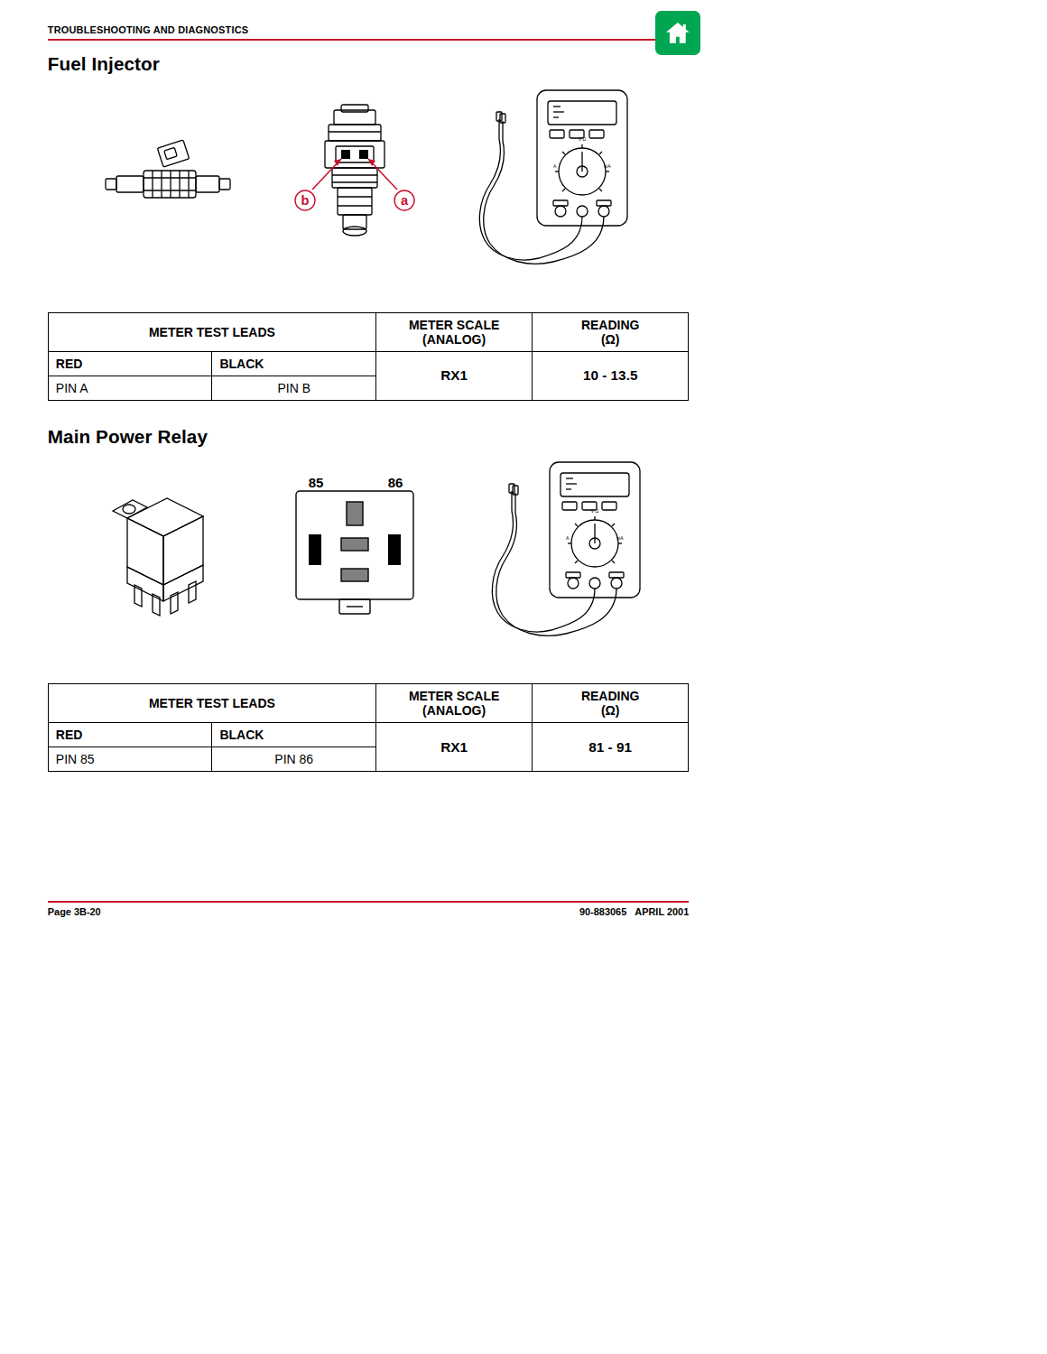TROUBLESHOOTING AND DIAGNOSTICS
Fuel Injector
b a
V Ω A mA
| METER TEST LEADS | METER SCALE (ANALOG) | READING (Ω) |
| --- | --- | --- |
| RED | BLACK | RX1 | 10 - 13.5 |
| PIN A | PIN B |
Main Power Relay
85 86
V Ω A mA
| METER TEST LEADS | METER SCALE (ANALOG) | READING (Ω) |
| --- | --- | --- |
| RED | BLACK | RX1 | 81 - 91 |
| PIN 85 | PIN 86 |
Page 3B-20 90-883065 APRIL 2001